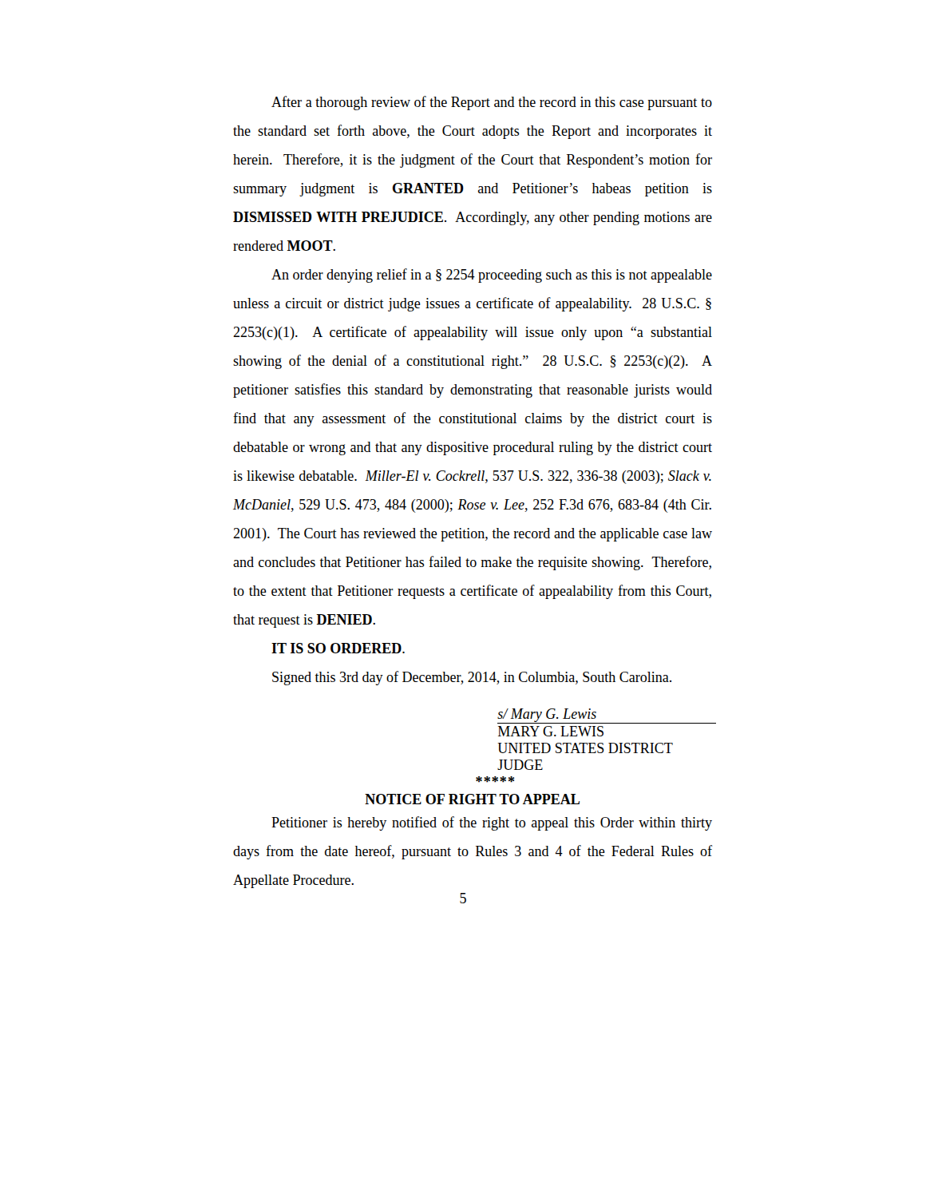After a thorough review of the Report and the record in this case pursuant to the standard set forth above, the Court adopts the Report and incorporates it herein. Therefore, it is the judgment of the Court that Respondent’s motion for summary judgment is GRANTED and Petitioner’s habeas petition is DISMISSED WITH PREJUDICE. Accordingly, any other pending motions are rendered MOOT.
An order denying relief in a § 2254 proceeding such as this is not appealable unless a circuit or district judge issues a certificate of appealability. 28 U.S.C. § 2253(c)(1). A certificate of appealability will issue only upon “a substantial showing of the denial of a constitutional right.” 28 U.S.C. § 2253(c)(2). A petitioner satisfies this standard by demonstrating that reasonable jurists would find that any assessment of the constitutional claims by the district court is debatable or wrong and that any dispositive procedural ruling by the district court is likewise debatable. Miller-El v. Cockrell, 537 U.S. 322, 336-38 (2003); Slack v. McDaniel, 529 U.S. 473, 484 (2000); Rose v. Lee, 252 F.3d 676, 683-84 (4th Cir. 2001). The Court has reviewed the petition, the record and the applicable case law and concludes that Petitioner has failed to make the requisite showing. Therefore, to the extent that Petitioner requests a certificate of appealability from this Court, that request is DENIED.
IT IS SO ORDERED.
Signed this 3rd day of December, 2014, in Columbia, South Carolina.
s/ Mary G. Lewis
MARY G. LEWIS
UNITED STATES DISTRICT JUDGE
*****
NOTICE OF RIGHT TO APPEAL
Petitioner is hereby notified of the right to appeal this Order within thirty days from the date hereof, pursuant to Rules 3 and 4 of the Federal Rules of Appellate Procedure.
5